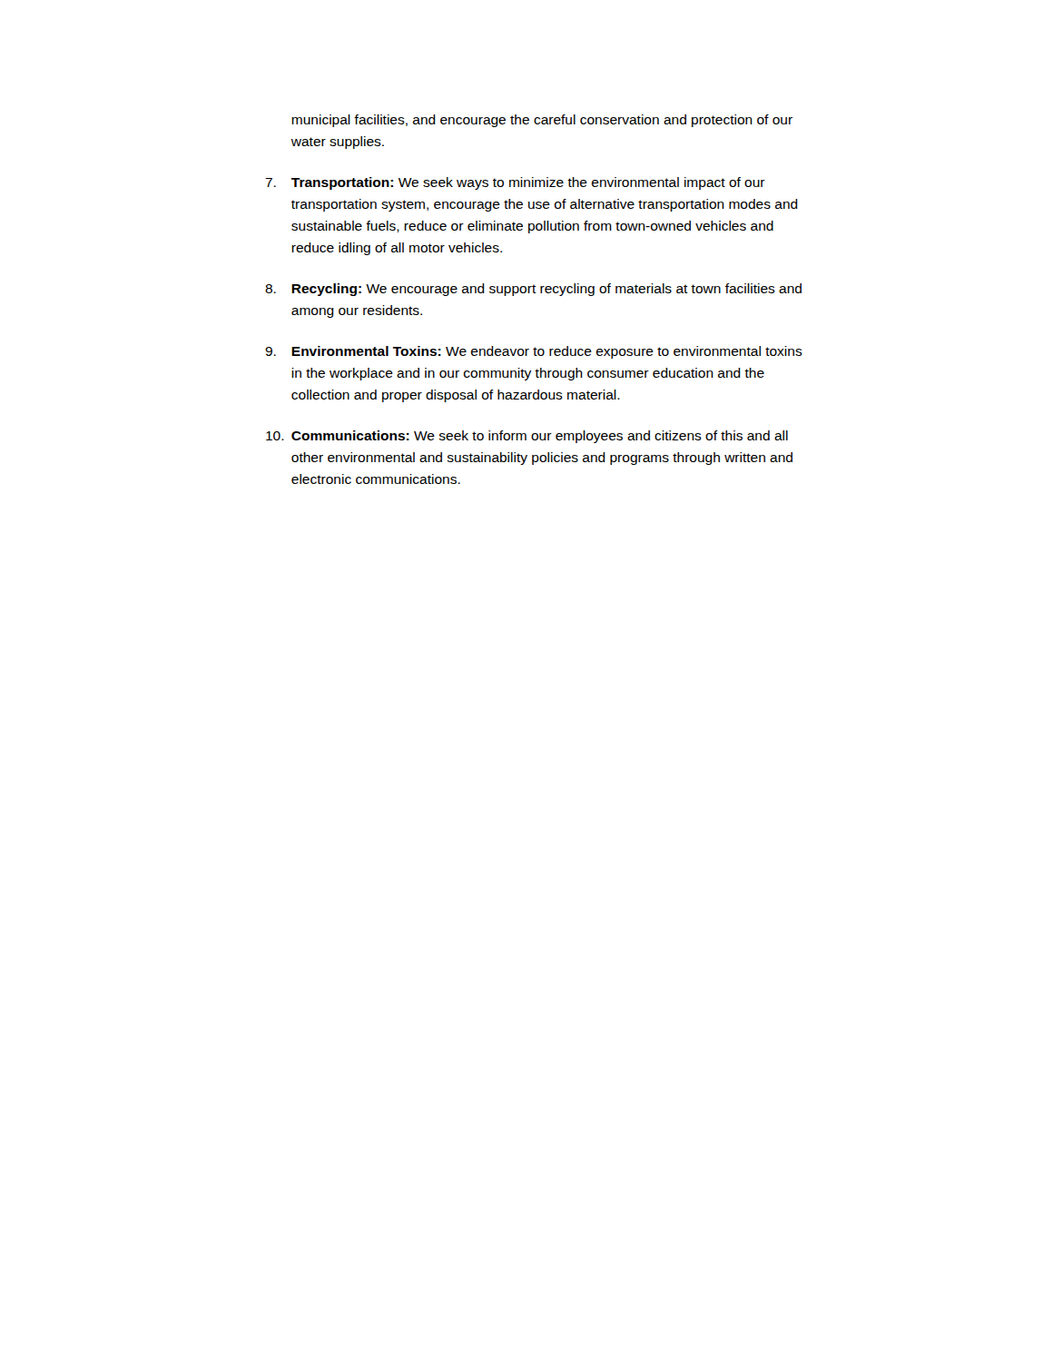municipal facilities, and encourage the careful conservation and protection of our water supplies.
7. Transportation: We seek ways to minimize the environmental impact of our transportation system, encourage the use of alternative transportation modes and sustainable fuels, reduce or eliminate pollution from town-owned vehicles and reduce idling of all motor vehicles.
8. Recycling: We encourage and support recycling of materials at town facilities and among our residents.
9. Environmental Toxins: We endeavor to reduce exposure to environmental toxins in the workplace and in our community through consumer education and the collection and proper disposal of hazardous material.
10. Communications: We seek to inform our employees and citizens of this and all other environmental and sustainability policies and programs through written and electronic communications.